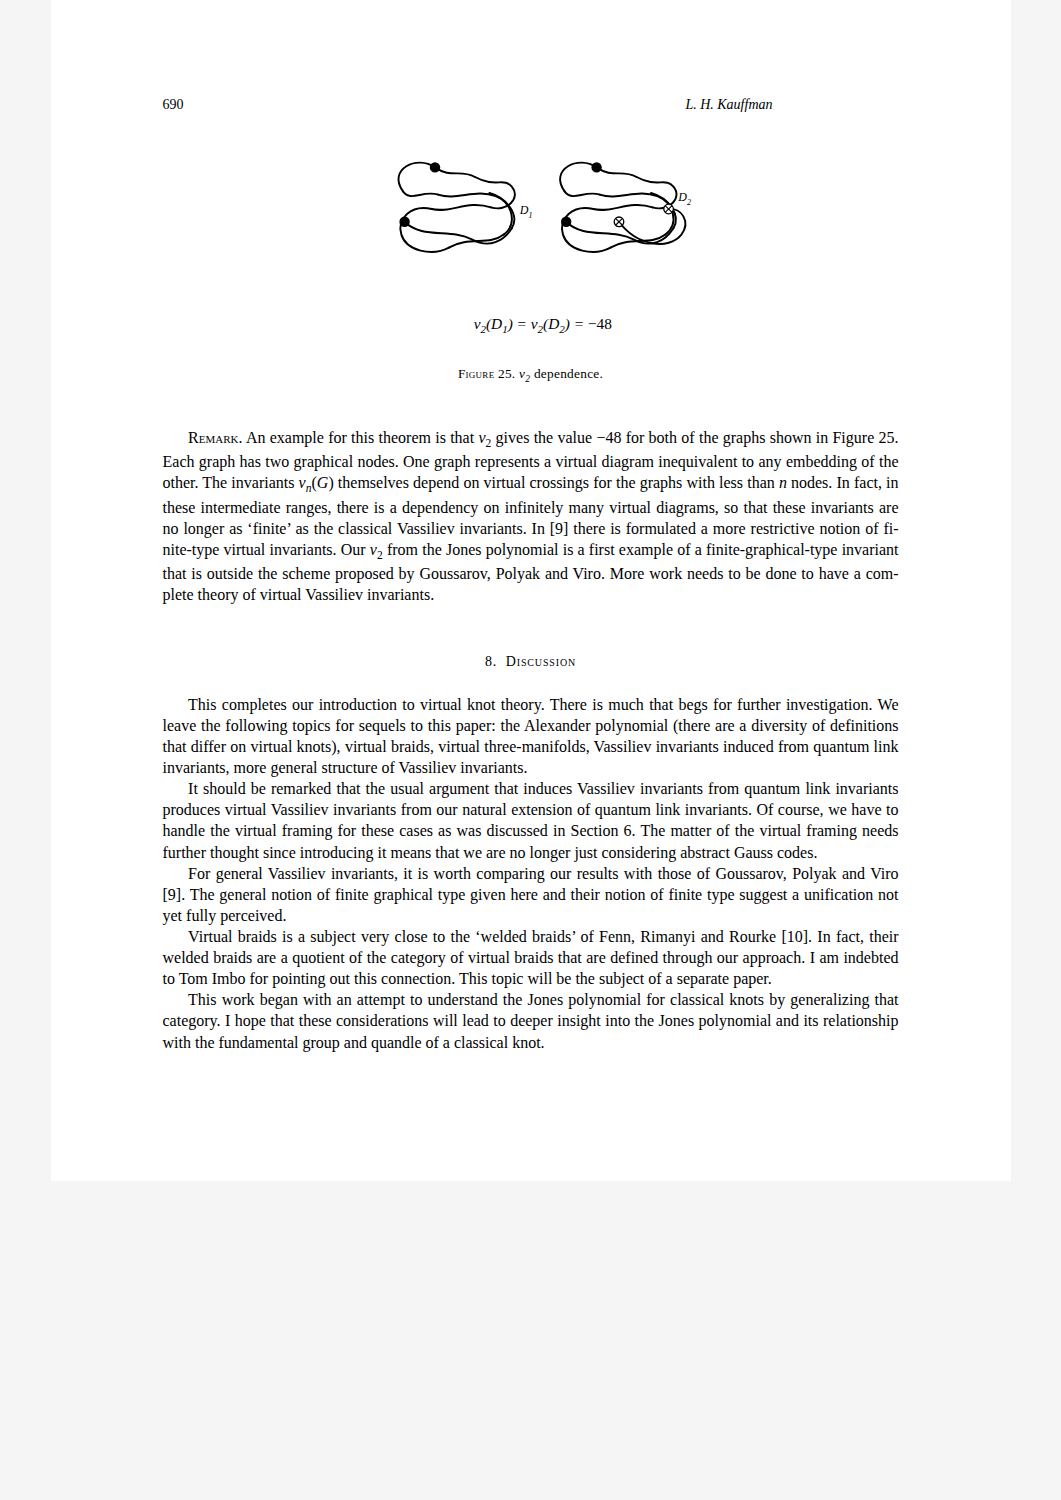690 L. H. Kauffman
D 1 D 2
v2(D1) = v2(D2) = −48
Figure 25. v2 dependence.
Remark. An example for this theorem is that v2 gives the value −48 for both of the graphs shown in Figure 25. Each graph has two graphical nodes. One graph represents a virtual diagram inequivalent to any embedding of the other. The invariants vn(G) themselves depend on virtual crossings for the graphs with less than n nodes. In fact, in these intermediate ranges, there is a dependency on infinitely many virtual diagrams, so that these invariants are no longer as ‘finite’ as the classical Vassiliev invariants. In [9] there is formulated a more restrictive notion of finite-type virtual invariants. Our v2 from the Jones polynomial is a first example of a finite-graphical-type invariant that is outside the scheme proposed by Goussarov, Polyak and Viro. More work needs to be done to have a complete theory of virtual Vassiliev invariants.
8. Discussion
This completes our introduction to virtual knot theory. There is much that begs for further investigation. We leave the following topics for sequels to this paper: the Alexander polynomial (there are a diversity of definitions that differ on virtual knots), virtual braids, virtual three-manifolds, Vassiliev invariants induced from quantum link invariants, more general structure of Vassiliev invariants.
It should be remarked that the usual argument that induces Vassiliev invariants from quantum link invariants produces virtual Vassiliev invariants from our natural extension of quantum link invariants. Of course, we have to handle the virtual framing for these cases as was discussed in Section 6. The matter of the virtual framing needs further thought since introducing it means that we are no longer just considering abstract Gauss codes.
For general Vassiliev invariants, it is worth comparing our results with those of Goussarov, Polyak and Viro [9]. The general notion of finite graphical type given here and their notion of finite type suggest a unification not yet fully perceived.
Virtual braids is a subject very close to the ‘welded braids’ of Fenn, Rimanyi and Rourke [10]. In fact, their welded braids are a quotient of the category of virtual braids that are defined through our approach. I am indebted to Tom Imbo for pointing out this connection. This topic will be the subject of a separate paper.
This work began with an attempt to understand the Jones polynomial for classical knots by generalizing that category. I hope that these considerations will lead to deeper insight into the Jones polynomial and its relationship with the fundamental group and quandle of a classical knot.